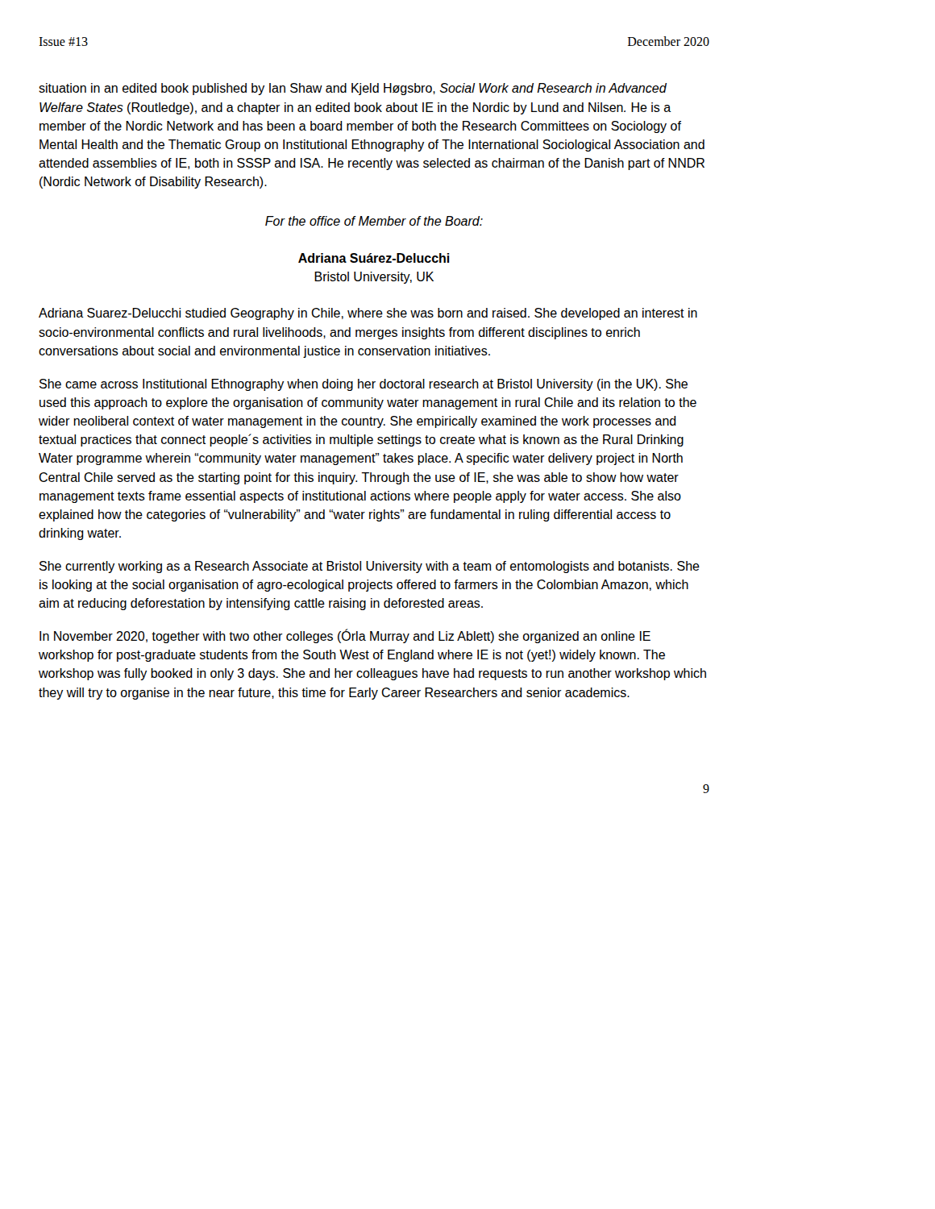Issue #13 December 2020
situation in an edited book published by Ian Shaw and Kjeld Høgsbro, Social Work and Research in Advanced Welfare States (Routledge), and a chapter in an edited book about IE in the Nordic by Lund and Nilsen. He is a member of the Nordic Network and has been a board member of both the Research Committees on Sociology of Mental Health and the Thematic Group on Institutional Ethnography of The International Sociological Association and attended assemblies of IE, both in SSSP and ISA. He recently was selected as chairman of the Danish part of NNDR (Nordic Network of Disability Research).
For the office of Member of the Board:
Adriana Suárez-Delucchi
Bristol University, UK
Adriana Suarez-Delucchi studied Geography in Chile, where she was born and raised. She developed an interest in socio-environmental conflicts and rural livelihoods, and merges insights from different disciplines to enrich conversations about social and environmental justice in conservation initiatives.
She came across Institutional Ethnography when doing her doctoral research at Bristol University (in the UK). She used this approach to explore the organisation of community water management in rural Chile and its relation to the wider neoliberal context of water management in the country. She empirically examined the work processes and textual practices that connect people´s activities in multiple settings to create what is known as the Rural Drinking Water programme wherein “community water management” takes place. A specific water delivery project in North Central Chile served as the starting point for this inquiry. Through the use of IE, she was able to show how water management texts frame essential aspects of institutional actions where people apply for water access. She also explained how the categories of “vulnerability” and “water rights” are fundamental in ruling differential access to drinking water.
She currently working as a Research Associate at Bristol University with a team of entomologists and botanists. She is looking at the social organisation of agro-ecological projects offered to farmers in the Colombian Amazon, which aim at reducing deforestation by intensifying cattle raising in deforested areas.
In November 2020, together with two other colleges (Órla Murray and Liz Ablett) she organized an online IE workshop for post-graduate students from the South West of England where IE is not (yet!) widely known. The workshop was fully booked in only 3 days. She and her colleagues have had requests to run another workshop which they will try to organise in the near future, this time for Early Career Researchers and senior academics.
9